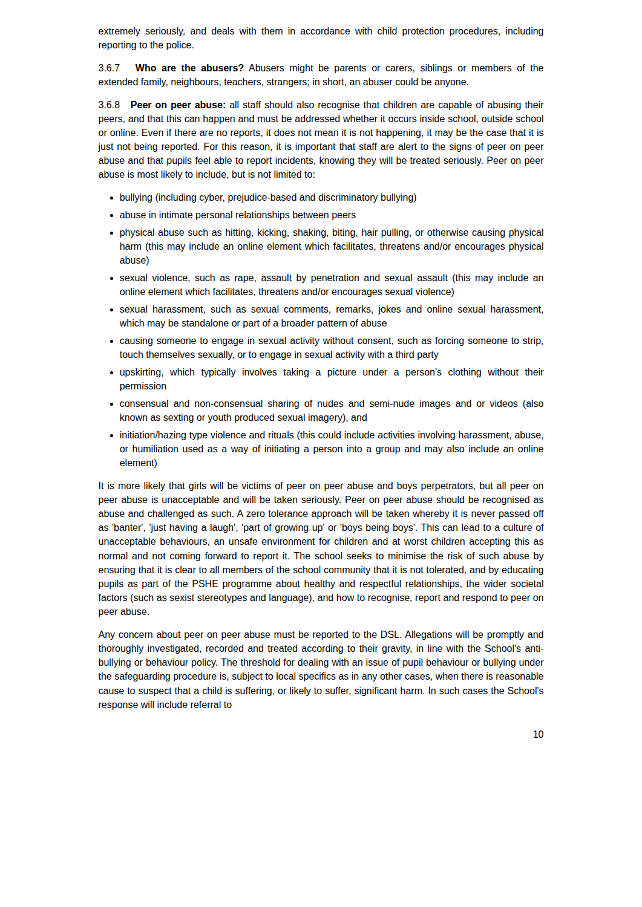extremely seriously, and deals with them in accordance with child protection procedures, including reporting to the police.
3.6.7 Who are the abusers? Abusers might be parents or carers, siblings or members of the extended family, neighbours, teachers, strangers; in short, an abuser could be anyone.
3.6.8 Peer on peer abuse: all staff should also recognise that children are capable of abusing their peers, and that this can happen and must be addressed whether it occurs inside school, outside school or online. Even if there are no reports, it does not mean it is not happening, it may be the case that it is just not being reported. For this reason, it is important that staff are alert to the signs of peer on peer abuse and that pupils feel able to report incidents, knowing they will be treated seriously. Peer on peer abuse is most likely to include, but is not limited to:
bullying (including cyber, prejudice-based and discriminatory bullying)
abuse in intimate personal relationships between peers
physical abuse such as hitting, kicking, shaking, biting, hair pulling, or otherwise causing physical harm (this may include an online element which facilitates, threatens and/or encourages physical abuse)
sexual violence, such as rape, assault by penetration and sexual assault (this may include an online element which facilitates, threatens and/or encourages sexual violence)
sexual harassment, such as sexual comments, remarks, jokes and online sexual harassment, which may be standalone or part of a broader pattern of abuse
causing someone to engage in sexual activity without consent, such as forcing someone to strip, touch themselves sexually, or to engage in sexual activity with a third party
upskirting, which typically involves taking a picture under a person's clothing without their permission
consensual and non-consensual sharing of nudes and semi-nude images and or videos (also known as sexting or youth produced sexual imagery), and
initiation/hazing type violence and rituals (this could include activities involving harassment, abuse, or humiliation used as a way of initiating a person into a group and may also include an online element)
It is more likely that girls will be victims of peer on peer abuse and boys perpetrators, but all peer on peer abuse is unacceptable and will be taken seriously. Peer on peer abuse should be recognised as abuse and challenged as such. A zero tolerance approach will be taken whereby it is never passed off as 'banter', 'just having a laugh', 'part of growing up' or 'boys being boys'. This can lead to a culture of unacceptable behaviours, an unsafe environment for children and at worst children accepting this as normal and not coming forward to report it. The school seeks to minimise the risk of such abuse by ensuring that it is clear to all members of the school community that it is not tolerated, and by educating pupils as part of the PSHE programme about healthy and respectful relationships, the wider societal factors (such as sexist stereotypes and language), and how to recognise, report and respond to peer on peer abuse.
Any concern about peer on peer abuse must be reported to the DSL. Allegations will be promptly and thoroughly investigated, recorded and treated according to their gravity, in line with the School's anti-bullying or behaviour policy. The threshold for dealing with an issue of pupil behaviour or bullying under the safeguarding procedure is, subject to local specifics as in any other cases, when there is reasonable cause to suspect that a child is suffering, or likely to suffer, significant harm. In such cases the School's response will include referral to
10